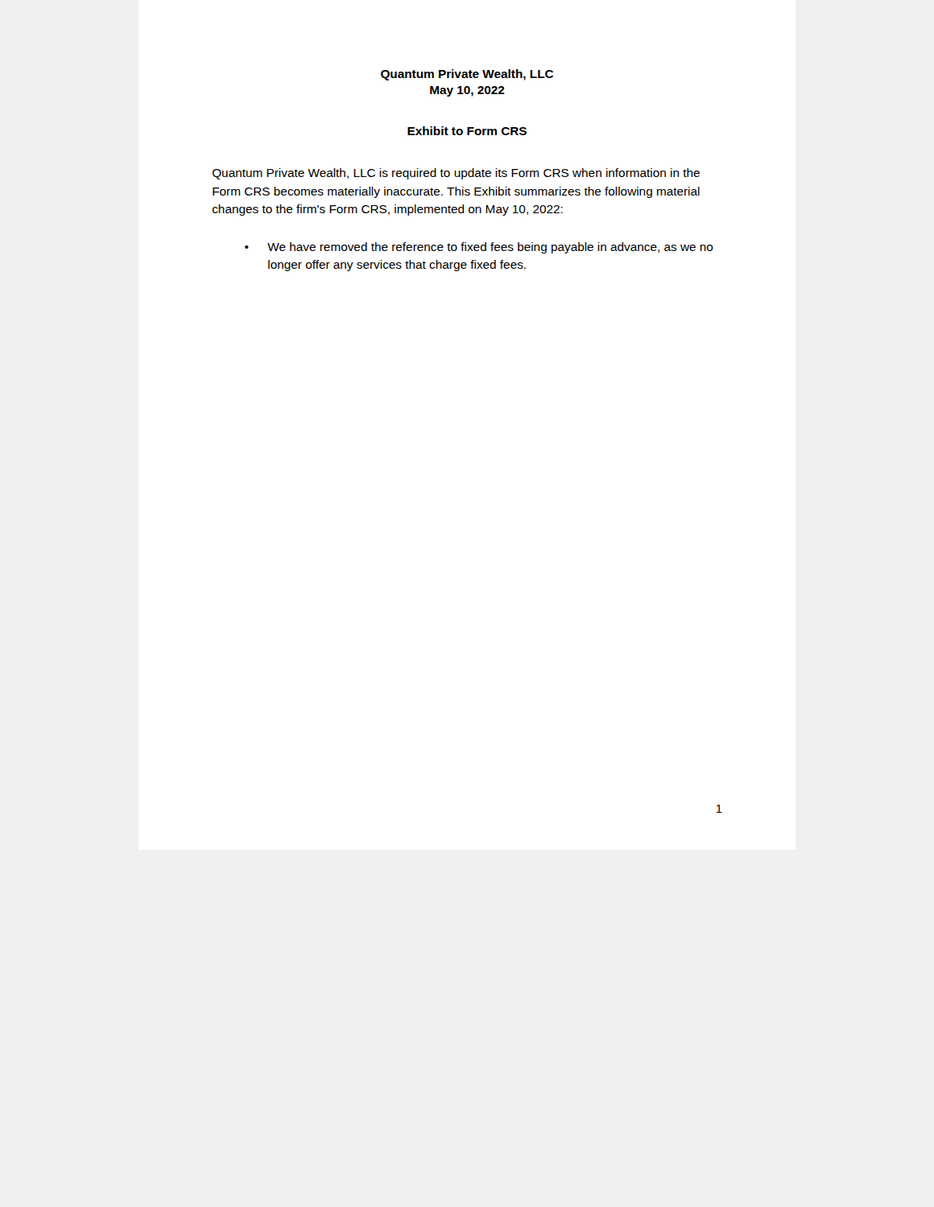Quantum Private Wealth, LLC
May 10, 2022
Exhibit to Form CRS
Quantum Private Wealth, LLC is required to update its Form CRS when information in the Form CRS becomes materially inaccurate. This Exhibit summarizes the following material changes to the firm's Form CRS, implemented on May 10, 2022:
We have removed the reference to fixed fees being payable in advance, as we no longer offer any services that charge fixed fees.
1